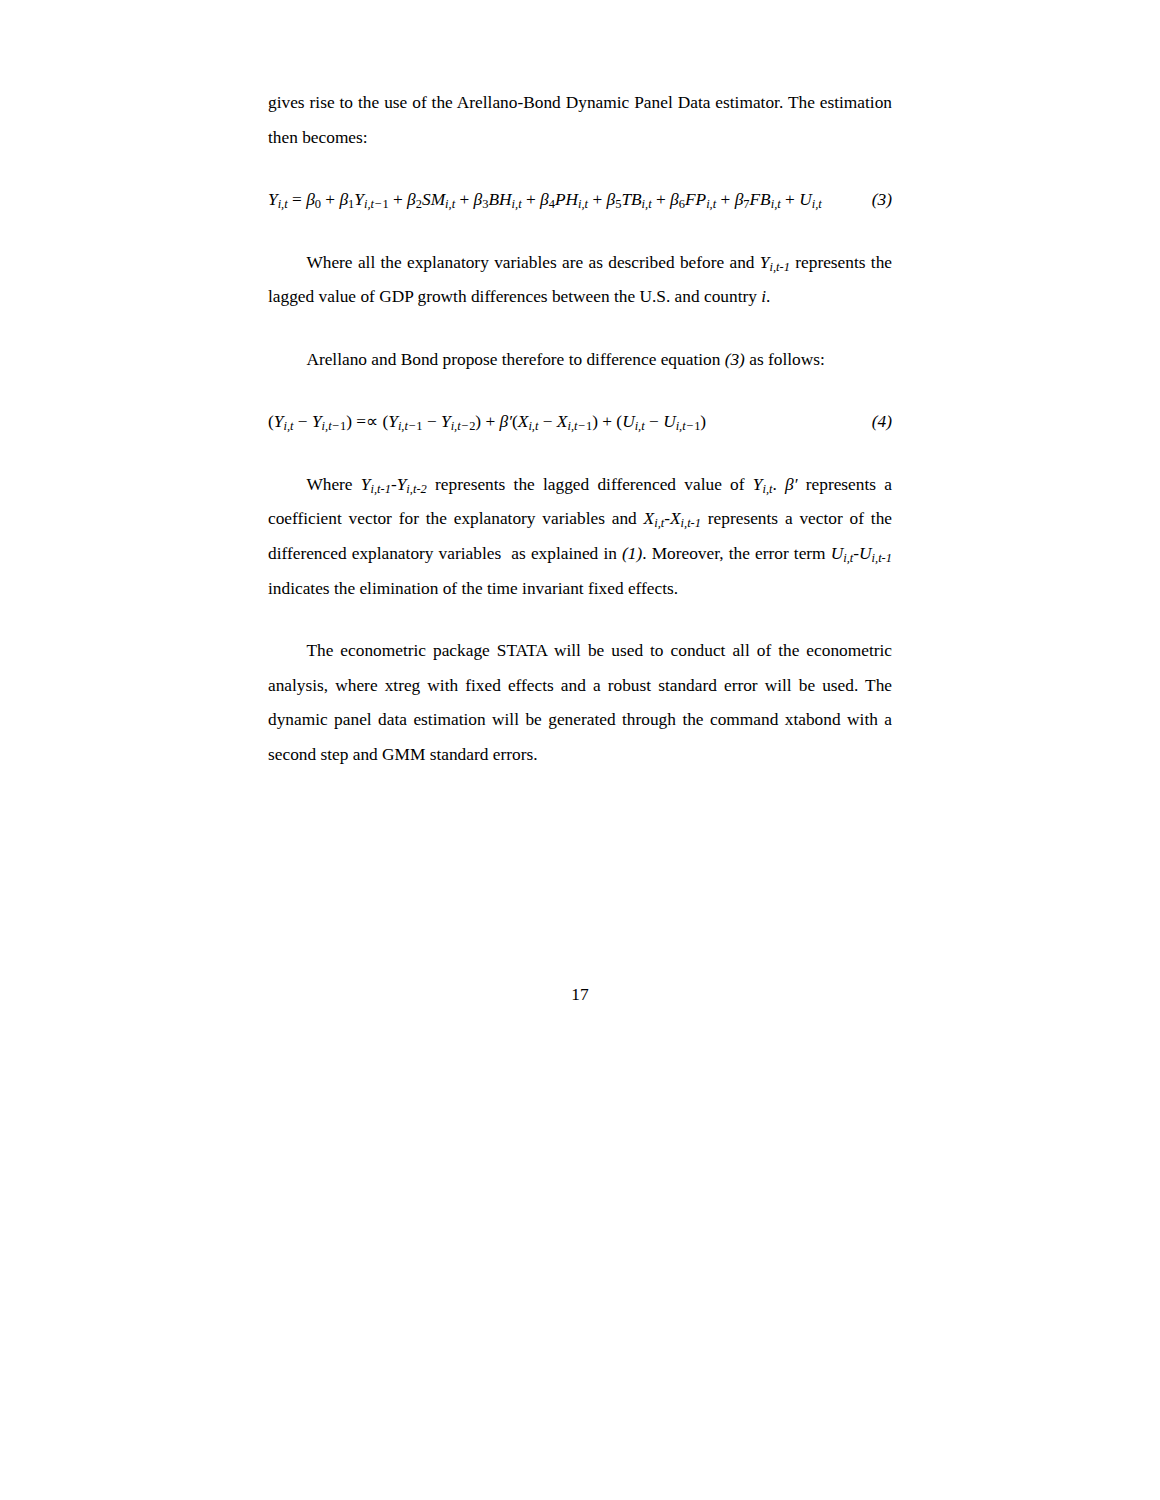gives rise to the use of the Arellano-Bond Dynamic Panel Data estimator. The estimation then becomes:
Yi,t = β0 + β1Yi,t−1 + β2SMi,t + β3BHi,t + β4PHi,t + β5TBi,t + β6FPi,t + β7FBi,t + Ui,t (3)
Where all the explanatory variables are as described before and Yi,t-1 represents the lagged value of GDP growth differences between the U.S. and country i.
Arellano and Bond propose therefore to difference equation (3) as follows:
(Yi,t − Yi,t−1) =∝ (Yi,t−1 − Yi,t−2) + β′(Xi,t − Xi,t−1) + (Ui,t − Ui,t−1) (4)
Where Yi,t-1-Yi,t-2 represents the lagged differenced value of Yi,t. β′ represents a coefficient vector for the explanatory variables and Xi,t-Xi,t-1 represents a vector of the differenced explanatory variables as explained in (1). Moreover, the error term Ui,t-Ui,t-1 indicates the elimination of the time invariant fixed effects.
The econometric package STATA will be used to conduct all of the econometric analysis, where xtreg with fixed effects and a robust standard error will be used. The dynamic panel data estimation will be generated through the command xtabond with a second step and GMM standard errors.
17